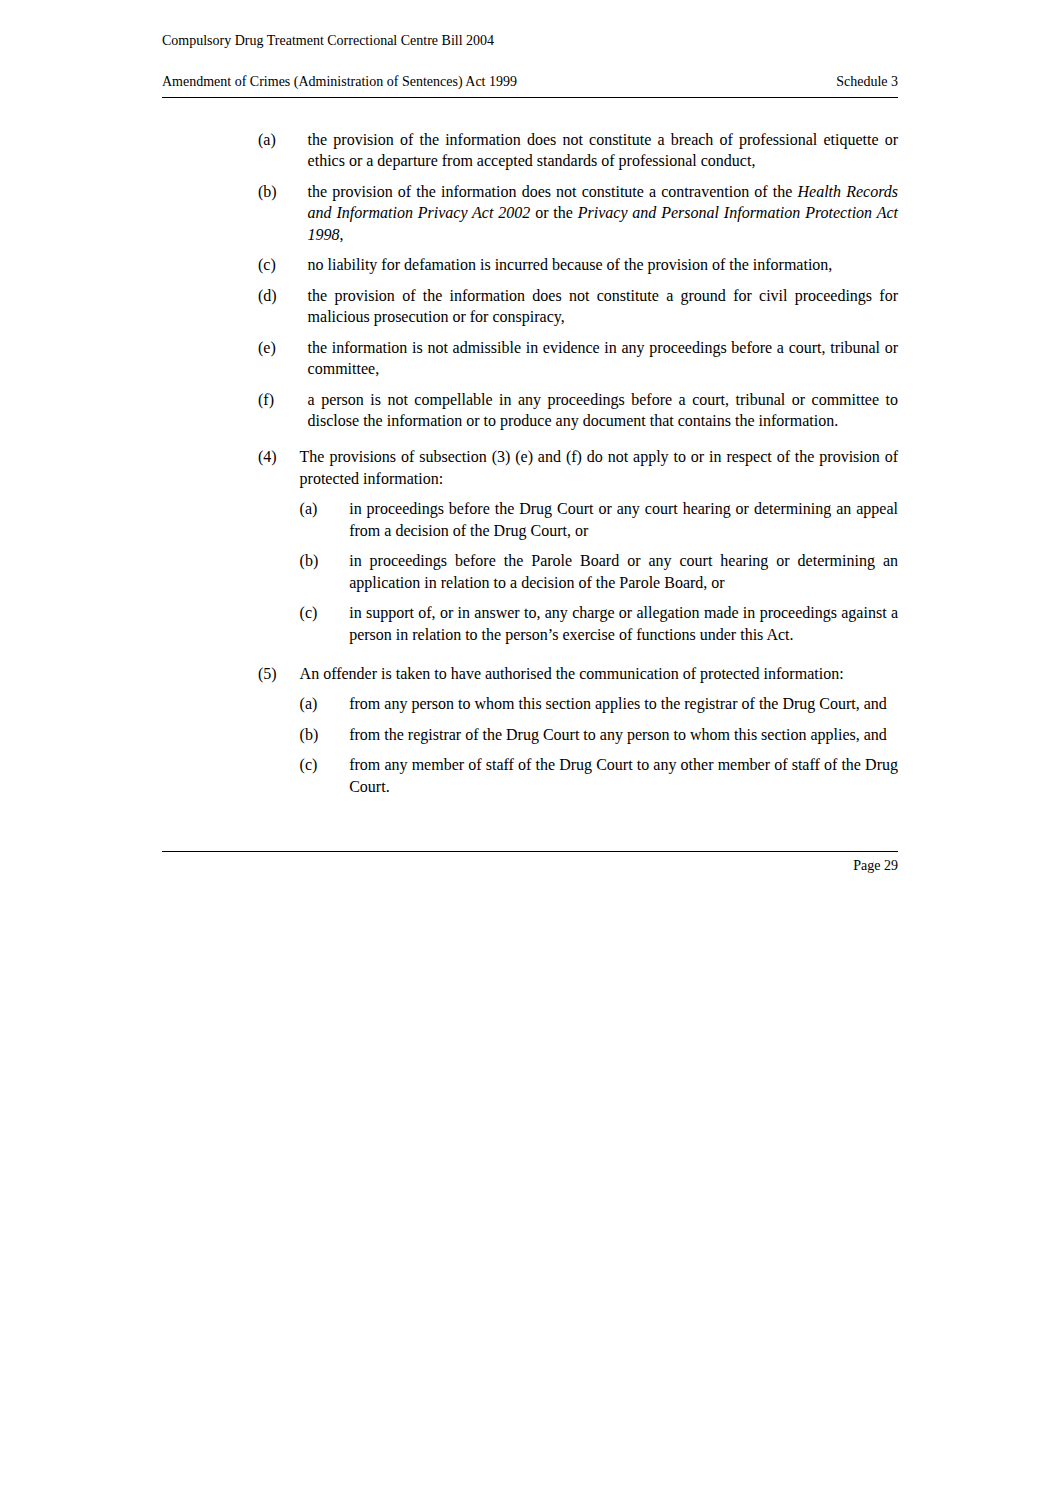Compulsory Drug Treatment Correctional Centre Bill 2004
Amendment of Crimes (Administration of Sentences) Act 1999 Schedule 3
(a) the provision of the information does not constitute a breach of professional etiquette or ethics or a departure from accepted standards of professional conduct,
(b) the provision of the information does not constitute a contravention of the Health Records and Information Privacy Act 2002 or the Privacy and Personal Information Protection Act 1998,
(c) no liability for defamation is incurred because of the provision of the information,
(d) the provision of the information does not constitute a ground for civil proceedings for malicious prosecution or for conspiracy,
(e) the information is not admissible in evidence in any proceedings before a court, tribunal or committee,
(f) a person is not compellable in any proceedings before a court, tribunal or committee to disclose the information or to produce any document that contains the information.
(4)
The provisions of subsection (3) (e) and (f) do not apply to or in respect of the provision of protected information:
(a) in proceedings before the Drug Court or any court hearing or determining an appeal from a decision of the Drug Court, or
(b) in proceedings before the Parole Board or any court hearing or determining an application in relation to a decision of the Parole Board, or
(c) in support of, or in answer to, any charge or allegation made in proceedings against a person in relation to the person’s exercise of functions under this Act.
(5)
An offender is taken to have authorised the communication of protected information:
(a) from any person to whom this section applies to the registrar of the Drug Court, and
(b) from the registrar of the Drug Court to any person to whom this section applies, and
(c) from any member of staff of the Drug Court to any other member of staff of the Drug Court.
Page 29